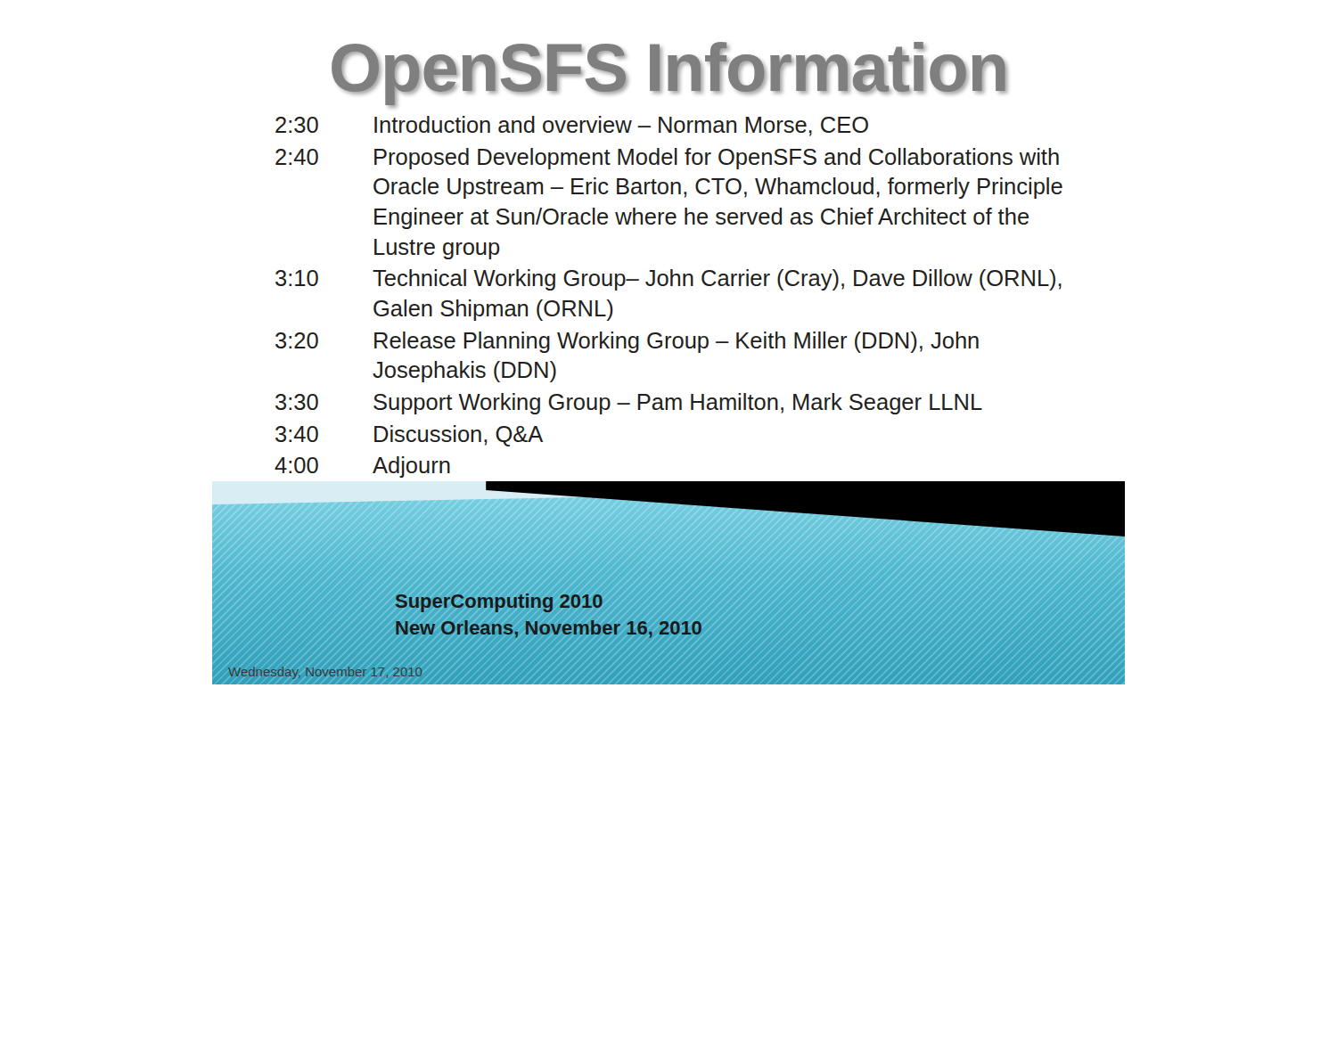OpenSFS Information
| 2:30 | Introduction and overview – Norman Morse, CEO |
| 2:40 | Proposed Development Model for OpenSFS and Collaborations with Oracle Upstream – Eric Barton, CTO, Whamcloud, formerly Principle Engineer at Sun/Oracle where he served as Chief Architect of the Lustre group |
| 3:10 | Technical Working Group– John Carrier (Cray), Dave Dillow (ORNL), Galen Shipman (ORNL) |
| 3:20 | Release Planning Working Group – Keith Miller (DDN), John Josephakis (DDN) |
| 3:30 | Support Working Group – Pam Hamilton, Mark Seager LLNL |
| 3:40 | Discussion, Q&A |
| 4:00 | Adjourn |
OpenSFS Founding Members: Cray, DDN, LLNL, ORNL
SuperComputing 2010
New Orleans, November 16, 2010
Wednesday, November 17, 2010